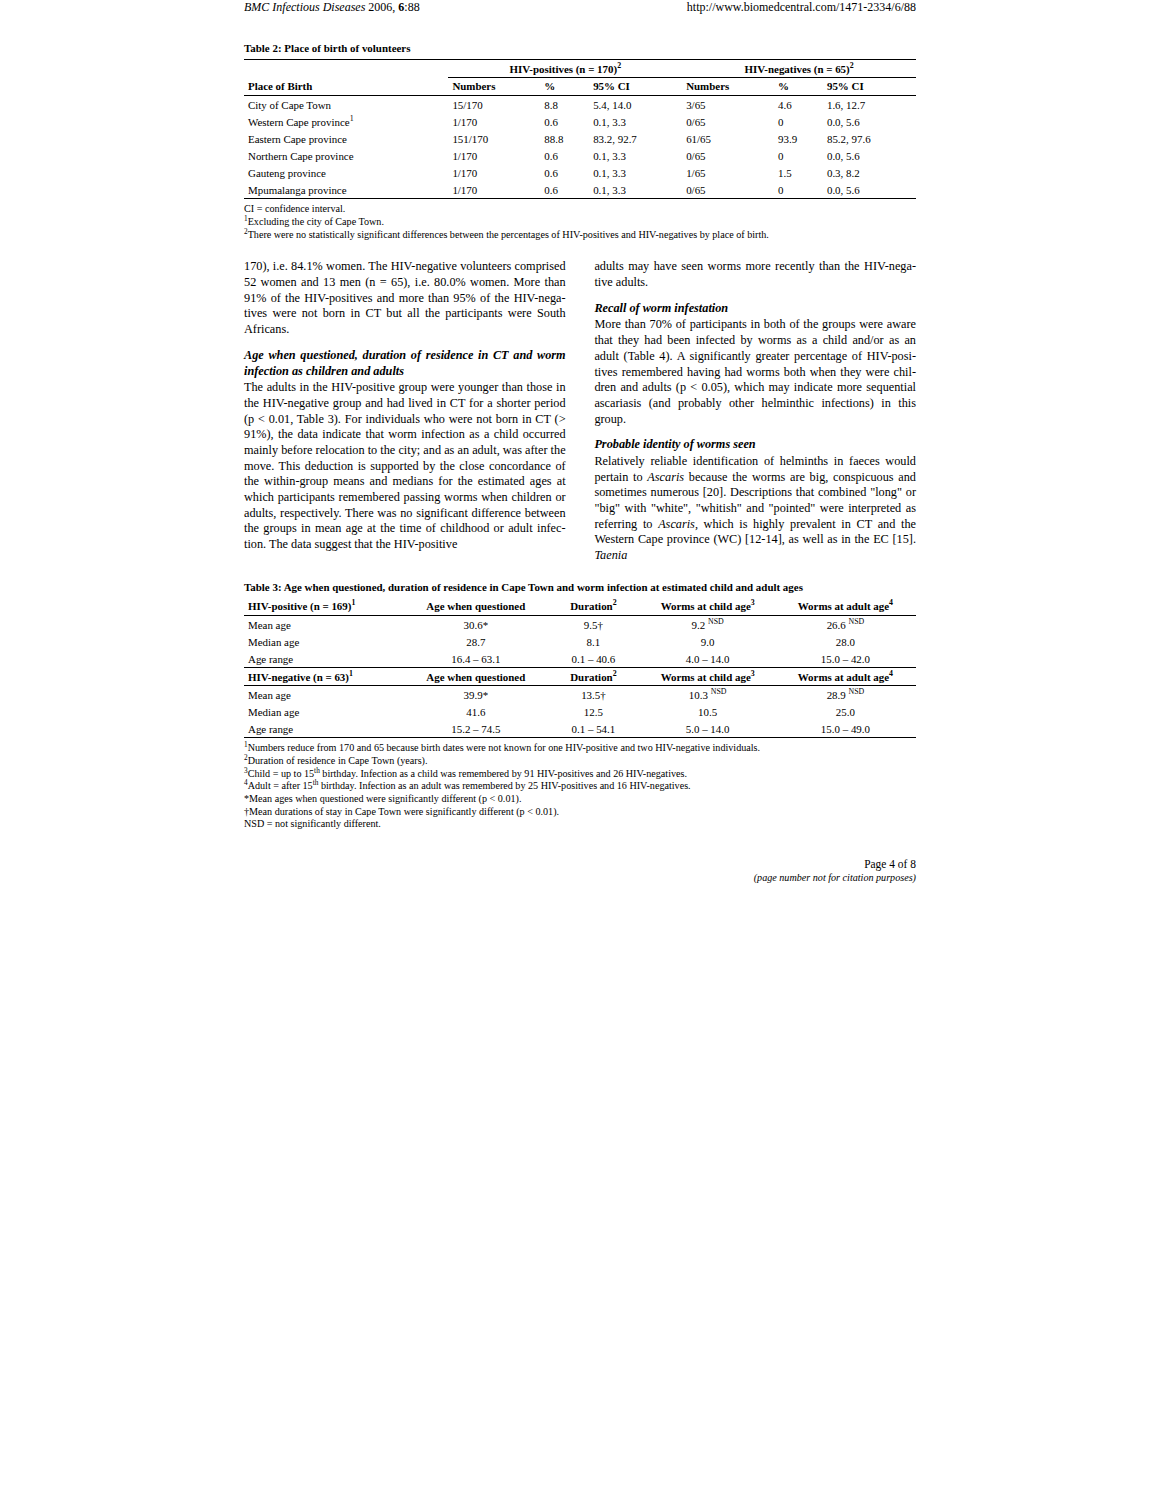BMC Infectious Diseases 2006, 6:88
http://www.biomedcentral.com/1471-2334/6/88
Table 2: Place of birth of volunteers
| | HIV-positives (n = 170) 2 | HIV-negatives (n = 65) 2 |
| --- | --- | --- |
| Place of Birth | Numbers | % | 95% CI | Numbers | % | 95% CI |
| City of Cape Town | 15/170 | 8.8 | 5.4, 14.0 | 3/65 | 4.6 | 1.6, 12.7 |
| Western Cape province 1 | 1/170 | 0.6 | 0.1, 3.3 | 0/65 | 0 | 0.0, 5.6 |
| Eastern Cape province | 151/170 | 88.8 | 83.2, 92.7 | 61/65 | 93.9 | 85.2, 97.6 |
| Northern Cape province | 1/170 | 0.6 | 0.1, 3.3 | 0/65 | 0 | 0.0, 5.6 |
| Gauteng province | 1/170 | 0.6 | 0.1, 3.3 | 1/65 | 1.5 | 0.3, 8.2 |
| Mpumalanga province | 1/170 | 0.6 | 0.1, 3.3 | 0/65 | 0 | 0.0, 5.6 |
CI = confidence interval.
1Excluding the city of Cape Town.
2There were no statistically significant differences between the percentages of HIV-positives and HIV-negatives by place of birth.
170), i.e. 84.1% women. The HIV-negative volunteers comprised 52 women and 13 men (n = 65), i.e. 80.0% women. More than 91% of the HIV-positives and more than 95% of the HIV-negatives were not born in CT but all the participants were South Africans.
Age when questioned, duration of residence in CT and worm infection as children and adults
The adults in the HIV-positive group were younger than those in the HIV-negative group and had lived in CT for a shorter period (p < 0.01, Table 3). For individuals who were not born in CT (> 91%), the data indicate that worm infection as a child occurred mainly before relocation to the city; and as an adult, was after the move. This deduction is supported by the close concordance of the within-group means and medians for the estimated ages at which participants remembered passing worms when children or adults, respectively. There was no significant difference between the groups in mean age at the time of childhood or adult infection. The data suggest that the HIV-positive
adults may have seen worms more recently than the HIV-negative adults.
Recall of worm infestation
More than 70% of participants in both of the groups were aware that they had been infected by worms as a child and/or as an adult (Table 4). A significantly greater percentage of HIV-positives remembered having had worms both when they were children and adults (p < 0.05), which may indicate more sequential ascariasis (and probably other helminthic infections) in this group.
Probable identity of worms seen
Relatively reliable identification of helminths in faeces would pertain to Ascaris because the worms are big, conspicuous and sometimes numerous [20]. Descriptions that combined "long" or "big" with "white", "whitish" and "pointed" were interpreted as referring to Ascaris, which is highly prevalent in CT and the Western Cape province (WC) [12-14], as well as in the EC [15]. Taenia
Table 3: Age when questioned, duration of residence in Cape Town and worm infection at estimated child and adult ages
| HIV-positive (n = 169) 1 | Age when questioned | Duration 2 | Worms at child age 3 | Worms at adult age 4 |
| --- | --- | --- | --- | --- |
| Mean age | 30.6* | 9.5† | 9.2 NSD | 26.6 NSD |
| Median age | 28.7 | 8.1 | 9.0 | 28.0 |
| Age range | 16.4 – 63.1 | 0.1 – 40.6 | 4.0 – 14.0 | 15.0 – 42.0 |
| HIV-negative (n = 63) 1 | Age when questioned | Duration 2 | Worms at child age 3 | Worms at adult age 4 |
| Mean age | 39.9* | 13.5† | 10.3 NSD | 28.9 NSD |
| Median age | 41.6 | 12.5 | 10.5 | 25.0 |
| Age range | 15.2 – 74.5 | 0.1 – 54.1 | 5.0 – 14.0 | 15.0 – 49.0 |
1Numbers reduce from 170 and 65 because birth dates were not known for one HIV-positive and two HIV-negative individuals.
2Duration of residence in Cape Town (years).
3Child = up to 15th birthday. Infection as a child was remembered by 91 HIV-positives and 26 HIV-negatives.
4Adult = after 15th birthday. Infection as an adult was remembered by 25 HIV-positives and 16 HIV-negatives.
*Mean ages when questioned were significantly different (p < 0.01).
†Mean durations of stay in Cape Town were significantly different (p < 0.01).
NSD = not significantly different.
Page 4 of 8
(page number not for citation purposes)